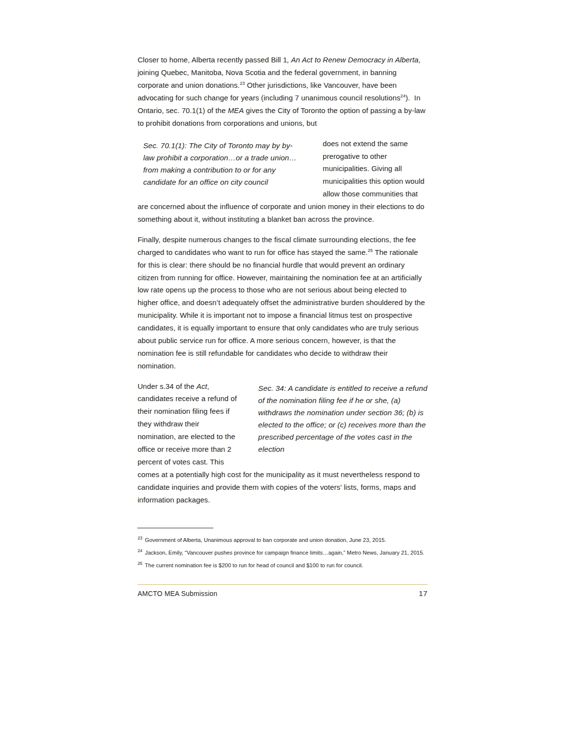Closer to home, Alberta recently passed Bill 1, An Act to Renew Democracy in Alberta, joining Quebec, Manitoba, Nova Scotia and the federal government, in banning corporate and union donations.23 Other jurisdictions, like Vancouver, have been advocating for such change for years (including 7 unanimous council resolutions24). In Ontario, sec. 70.1(1) of the MEA gives the City of Toronto the option of passing a by-law to prohibit donations from corporations and unions, but
Sec. 70.1(1): The City of Toronto may by by-law prohibit a corporation…or a trade union…from making a contribution to or for any candidate for an office on city council
does not extend the same prerogative to other municipalities. Giving all municipalities this option would allow those communities that are concerned about the influence of corporate and union money in their elections to do something about it, without instituting a blanket ban across the province.
Finally, despite numerous changes to the fiscal climate surrounding elections, the fee charged to candidates who want to run for office has stayed the same.25 The rationale for this is clear: there should be no financial hurdle that would prevent an ordinary citizen from running for office. However, maintaining the nomination fee at an artificially low rate opens up the process to those who are not serious about being elected to higher office, and doesn’t adequately offset the administrative burden shouldered by the municipality. While it is important not to impose a financial litmus test on prospective candidates, it is equally important to ensure that only candidates who are truly serious about public service run for office. A more serious concern, however, is that the nomination fee is still refundable for candidates who decide to withdraw their nomination.
Sec. 34: A candidate is entitled to receive a refund of the nomination filing fee if he or she, (a) withdraws the nomination under section 36; (b) is elected to the office; or (c) receives more than the prescribed percentage of the votes cast in the election
Under s.34 of the Act, candidates receive a refund of their nomination filing fees if they withdraw their nomination, are elected to the office or receive more than 2 percent of votes cast. This comes at a potentially high cost for the municipality as it must nevertheless respond to candidate inquiries and provide them with copies of the voters’ lists, forms, maps and information packages.
23 Government of Alberta, Unanimous approval to ban corporate and union donation, June 23, 2015.
24 Jackson, Emily, “Vancouver pushes province for campaign finance limits…again,” Metro News, January 21, 2015.
25 The current nomination fee is $200 to run for head of council and $100 to run for council.
AMCTO MEA Submission 17